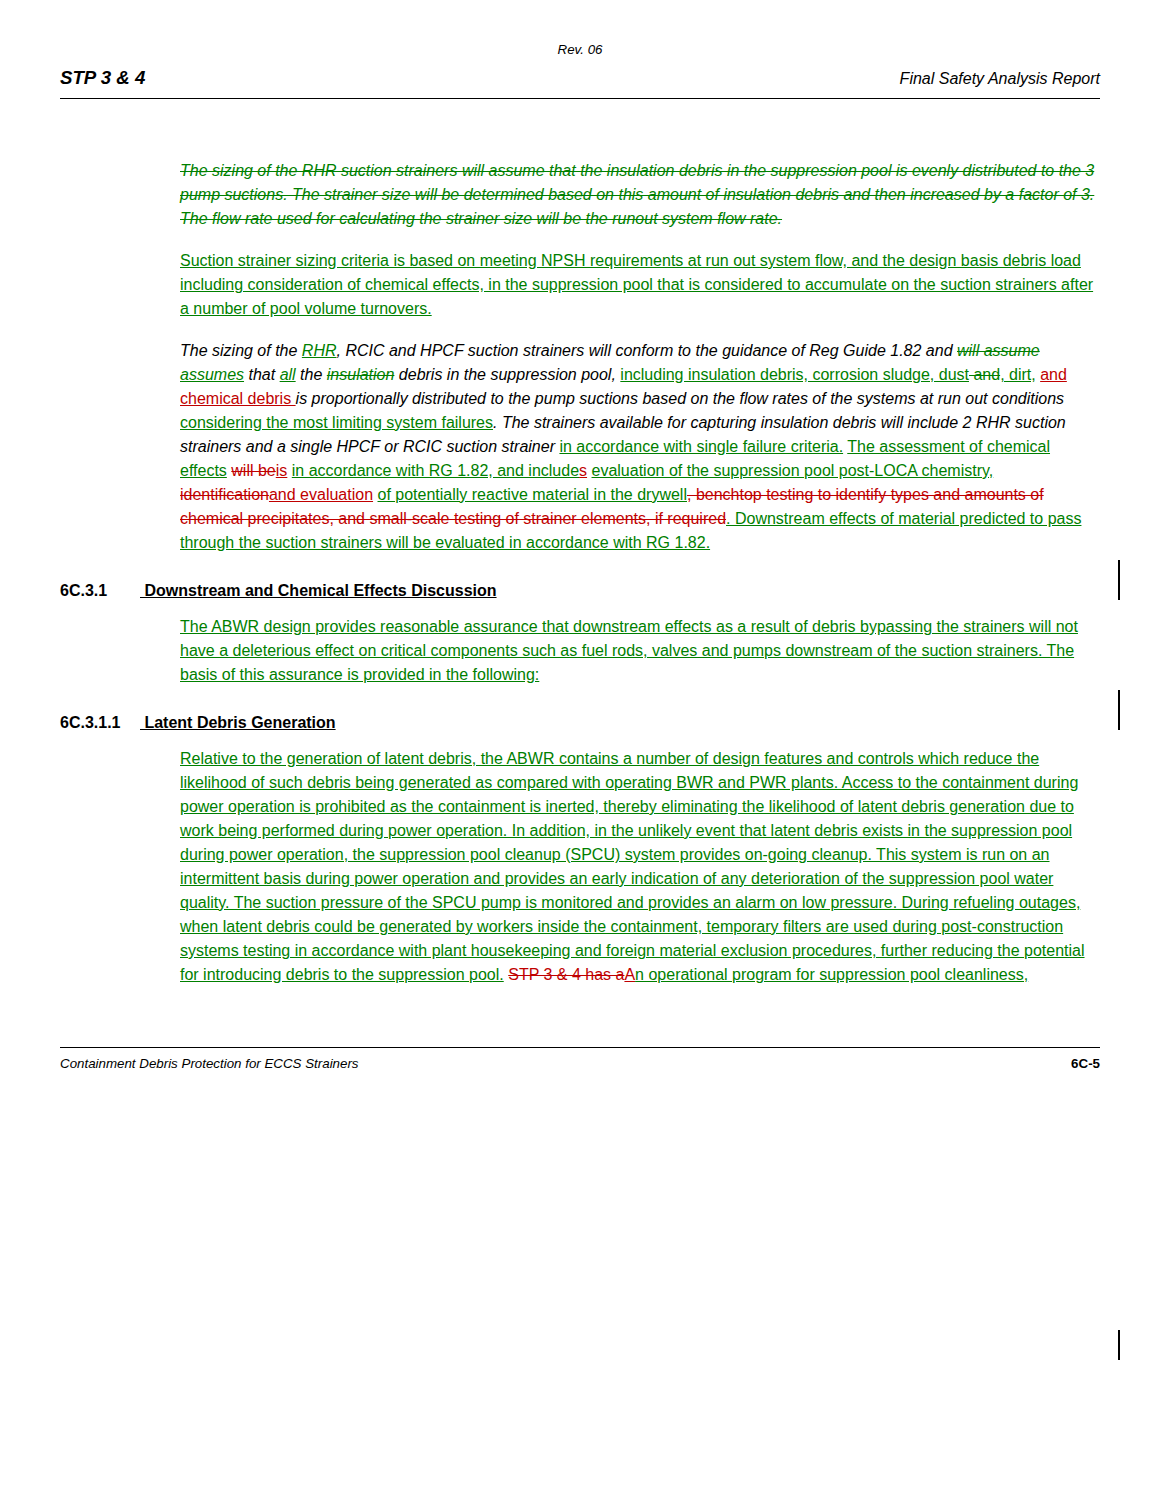Rev. 06
STP 3 & 4
Final Safety Analysis Report
The sizing of the RHR suction strainers will assume that the insulation debris in the suppression pool is evenly distributed to the 3 pump suctions. The strainer size will be determined based on this amount of insulation debris and then increased by a factor of 3. The flow rate used for calculating the strainer size will be the runout system flow rate.
Suction strainer sizing criteria is based on meeting NPSH requirements at run out system flow, and the design basis debris load including consideration of chemical effects, in the suppression pool that is considered to accumulate on the suction strainers after a number of pool volume turnovers.
The sizing of the RHR, RCIC and HPCF suction strainers will conform to the guidance of Reg Guide 1.82 and will assume assumes that all the insulation debris in the suppression pool, including insulation debris, corrosion sludge, dust and, dirt, and chemical debris is proportionally distributed to the pump suctions based on the flow rates of the systems at run out conditions considering the most limiting system failures. The strainers available for capturing insulation debris will include 2 RHR suction strainers and a single HPCF or RCIC suction strainer in accordance with single failure criteria. The assessment of chemical effects will be is in accordance with RG 1.82, and include s evaluation of the suppression pool post-LOCA chemistry, identification and evaluation of potentially reactive material in the drywell, benchtop testing to identify types and amounts of chemical precipitates, and small-scale testing of strainer elements, if required. Downstream effects of material predicted to pass through the suction strainers will be evaluated in accordance with RG 1.82.
6C.3.1 Downstream and Chemical Effects Discussion
The ABWR design provides reasonable assurance that downstream effects as a result of debris bypassing the strainers will not have a deleterious effect on critical components such as fuel rods, valves and pumps downstream of the suction strainers. The basis of this assurance is provided in the following:
6C.3.1.1 Latent Debris Generation
Relative to the generation of latent debris, the ABWR contains a number of design features and controls which reduce the likelihood of such debris being generated as compared with operating BWR and PWR plants. Access to the containment during power operation is prohibited as the containment is inerted, thereby eliminating the likelihood of latent debris generation due to work being performed during power operation. In addition, in the unlikely event that latent debris exists in the suppression pool during power operation, the suppression pool cleanup (SPCU) system provides on-going cleanup. This system is run on an intermittent basis during power operation and provides an early indication of any deterioration of the suppression pool water quality. The suction pressure of the SPCU pump is monitored and provides an alarm on low pressure. During refueling outages, when latent debris could be generated by workers inside the containment, temporary filters are used during post-construction systems testing in accordance with plant housekeeping and foreign material exclusion procedures, further reducing the potential for introducing debris to the suppression pool. STP 3 & 4 has a An operational program for suppression pool cleanliness,
Containment Debris Protection for ECCS Strainers
6C-5